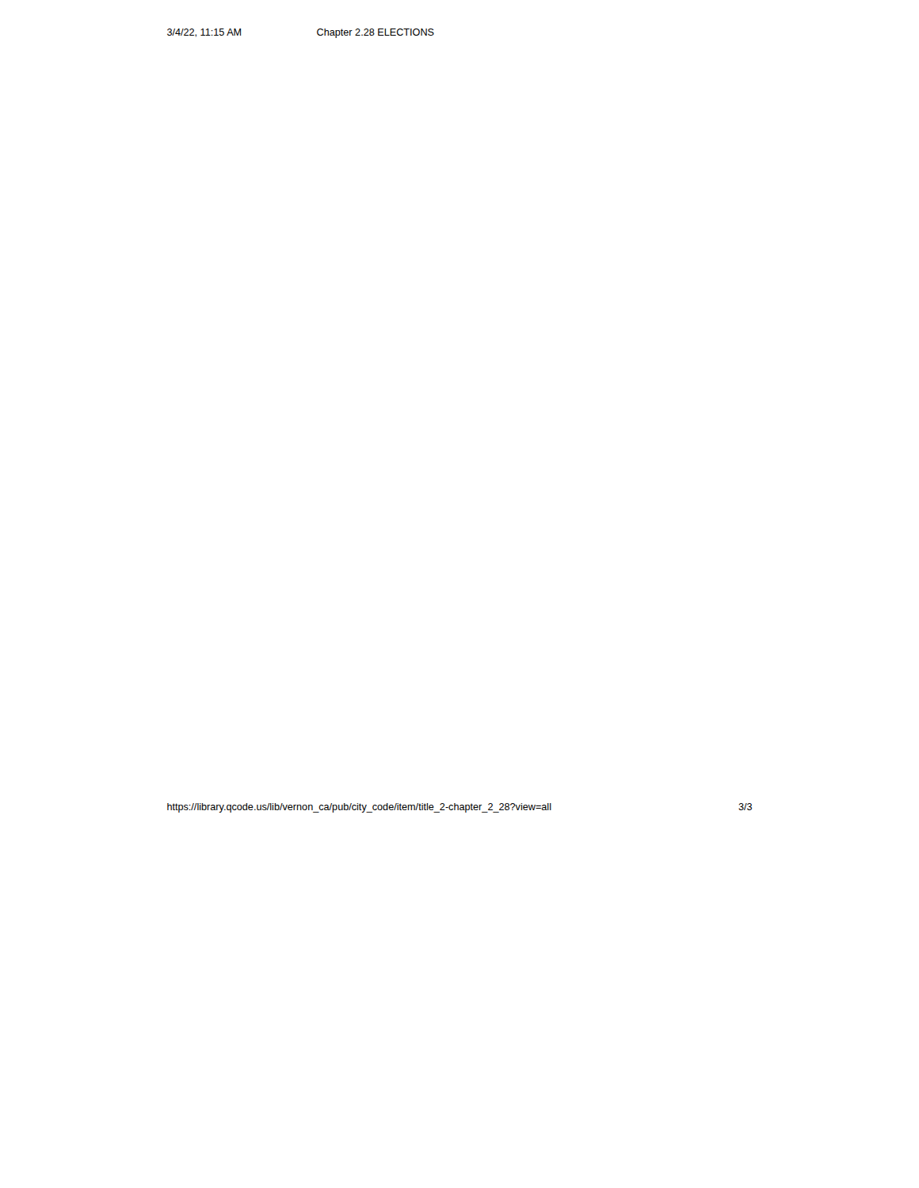3/4/22, 11:15 AM Chapter 2.28 ELECTIONS
https://library.qcode.us/lib/vernon_ca/pub/city_code/item/title_2-chapter_2_28?view=all 3/3